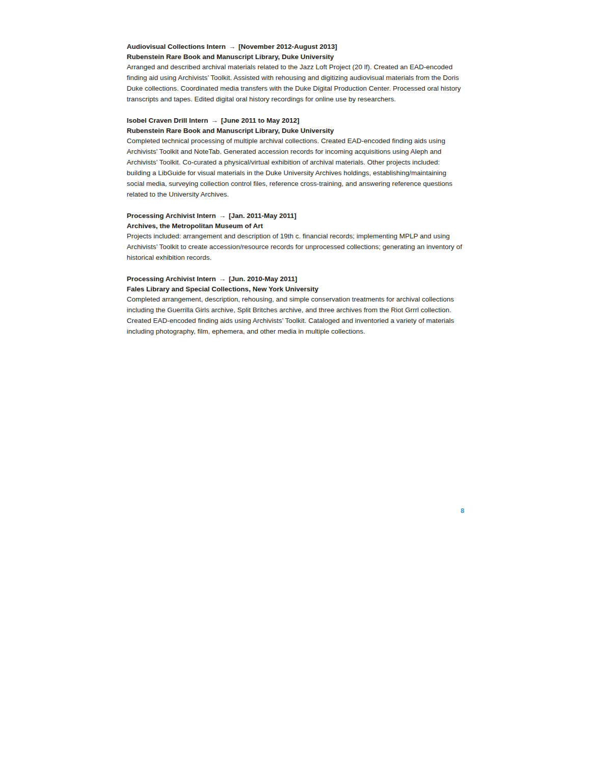Audiovisual Collections Intern → [November 2012-August 2013]
Rubenstein Rare Book and Manuscript Library, Duke University
Arranged and described archival materials related to the Jazz Loft Project (20 lf). Created an EAD-encoded finding aid using Archivists’ Toolkit. Assisted with rehousing and digitizing audiovisual materials from the Doris Duke collections. Coordinated media transfers with the Duke Digital Production Center. Processed oral history transcripts and tapes. Edited digital oral history recordings for online use by researchers.
Isobel Craven Drill Intern → [June 2011 to May 2012]
Rubenstein Rare Book and Manuscript Library, Duke University
Completed technical processing of multiple archival collections. Created EAD-encoded finding aids using Archivists’ Toolkit and NoteTab. Generated accession records for incoming acquisitions using Aleph and Archivists’ Toolkit. Co-curated a physical/virtual exhibition of archival materials. Other projects included: building a LibGuide for visual materials in the Duke University Archives holdings, establishing/maintaining social media, surveying collection control files, reference cross-training, and answering reference questions related to the University Archives.
Processing Archivist Intern → [Jan. 2011-May 2011]
Archives, the Metropolitan Museum of Art
Projects included: arrangement and description of 19th c. financial records; implementing MPLP and using Archivists’ Toolkit to create accession/resource records for unprocessed collections; generating an inventory of historical exhibition records.
Processing Archivist Intern → [Jun. 2010-May 2011]
Fales Library and Special Collections, New York University
Completed arrangement, description, rehousing, and simple conservation treatments for archival collections including the Guerrilla Girls archive, Split Britches archive, and three archives from the Riot Grrrl collection. Created EAD-encoded finding aids using Archivists’ Toolkit. Cataloged and inventoried a variety of materials including photography, film, ephemera, and other media in multiple collections.
8